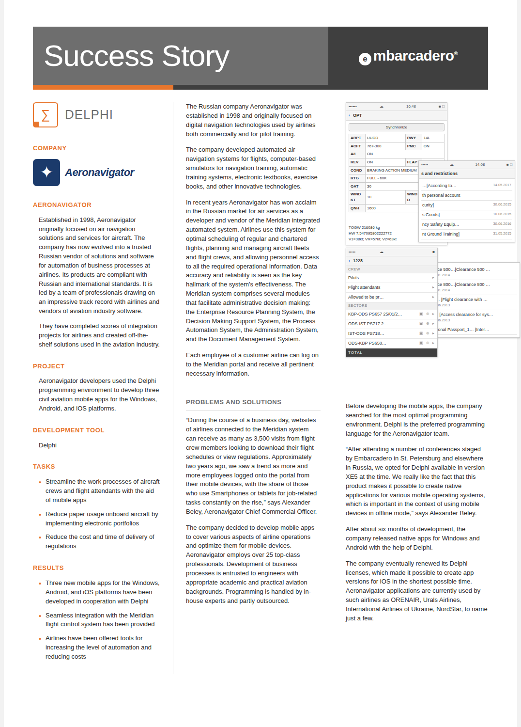Success Story
embarcadero®
∑
DELPHI
Company
Aeronavigator
Aeronavigator
Established in 1998, Aeronavigator originally focused on air navigation solutions and services for aircraft. The company has now evolved into a trusted Russian vendor of solutions and software for automation of business processes at airlines. Its products are compliant with Russian and international standards. It is led by a team of professionals drawing on an impressive track record with airlines and vendors of aviation industry software.
They have completed scores of integration projects for airlines and created off-the-shelf solutions used in the aviation industry.
Project
Aeronavigator developers used the Delphi programming environment to develop three civil aviation mobile apps for the Windows, Android, and iOS platforms.
Development Tool
Delphi
Tasks
Streamline the work processes of aircraft crews and flight attendants with the aid of mobile apps
Reduce paper usage onboard aircraft by implementing electronic portfolios
Reduce the cost and time of delivery of regulations
Results
Three new mobile apps for the Windows, Android, and iOS platforms have been developed in cooperation with Delphi
Seamless integration with the Meridian flight control system has been provided
Airlines have been offered tools for increasing the level of automation and reducing costs
The Russian company Aeronavigator was established in 1998 and originally focused on digital navigation technologies used by airlines both commercially and for pilot training.
The company developed automated air navigation systems for flights, computer-based simulators for navigation training, automatic training systems, electronic textbooks, exercise books, and other innovative technologies.
In recent years Aeronavigator has won acclaim in the Russian market for air services as a developer and vendor of the Meridian integrated automated system. Airlines use this system for optimal scheduling of regular and chartered flights, planning and managing aircraft fleets and flight crews, and allowing personnel access to all the required operational information. Data accuracy and reliability is seen as the key hallmark of the system's effectiveness. The Meridian system comprises several modules that facilitate administrative decision making: the Enterprise Resource Planning System, the Decision Making Support System, the Process Automation System, the Administration System, and the Document Management System.
Each employee of a customer airline can log on to the Meridian portal and receive all pertinent necessary information.
Problems and Solutions
“During the course of a business day, websites of airlines connected to the Meridian system can receive as many as 3,500 visits from flight crew members looking to download their flight schedules or view regulations. Approximately two years ago, we saw a trend as more and more employees logged onto the portal from their mobile devices, with the share of those who use Smartphones or tablets for job-related tasks constantly on the rise,” says Alexander Beley, Aeronavigator Chief Commercial Officer.
The company decided to develop mobile apps to cover various aspects of airline operations and optimize them for mobile devices. Aeronavigator employs over 25 top-class professionals. Development of business processes is entrusted to engineers with appropriate academic and practical aviation backgrounds. Programming is handled by in-house experts and partly outsourced.
••••••☁16:48■ □
‹OPT
Synchronize
| ARPT | UUDD | RWY | 14L |
| ACFT | 767-300 | PMC | ON |
| A/I | ON |
| REV | ON | FLAP | 15 |
| COND | BRAKING ACTION MEDIUM |
| RTG | FULL - 60K |
| OAT | 30 |
| WIND KT | 10 | WIND D | 1 |
| QNH | 1600 |
Calc
TOGW 216086 kg
HW 7,547095802222772
V1=38kt; VR=57kt; V2=63kt
•••••☁14:08■ □
s and restrictions
…[According to…14.05.2017
th personal account
curity] 30.06.2015
s Goods] 10.06.2015
ncy Safety Equip…30.06.2016
nt Ground Training] 31.05.2015
Clearance 500…[Clearance 500 …
From 01.01.2014
Clearance 800…[Clearance 800 …
From 01.01.2014
GPWS… [Flight clearance with …
From 25.06.2013
TCAS… [Access clearance for sys…
From 25.06.2013
International Passport_1… [Inter…
•••••☁ ■
‹1228
Crew
Pilots▸
Flight attendants▸
Allowed to be pr…▸
Sectors
KBP-ODS PS657 25/01/2…▣ ⊕ ▸
ODS-IST PS717 2…▣ ⊕ ▸
IST-ODS PS718…▣ ⊕ ▸
ODS-KBP PS658…▣ ⊕ ▸
TOTAL
Before developing the mobile apps, the company searched for the most optimal programming environment. Delphi is the preferred programming language for the Aeronavigator team.
“After attending a number of conferences staged by Embarcadero in St. Petersburg and elsewhere in Russia, we opted for Delphi available in version XE5 at the time. We really like the fact that this product makes it possible to create native applications for various mobile operating systems, which is important in the context of using mobile devices in offline mode,” says Alexander Beley.
After about six months of development, the company released native apps for Windows and Android with the help of Delphi.
The company eventually renewed its Delphi licenses, which made it possible to create app versions for iOS in the shortest possible time. Aeronavigator applications are currently used by such airlines as ORENAIR, Urals Airlines, International Airlines of Ukraine, NordStar, to name just a few.